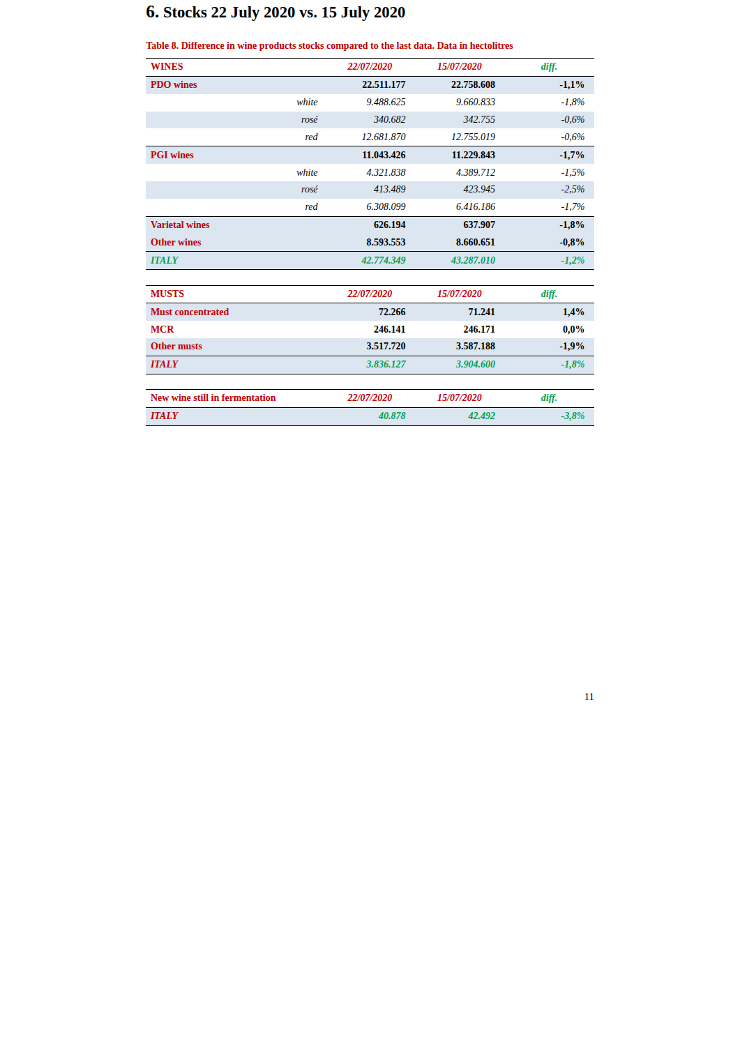6. Stocks 22 July 2020 vs. 15 July 2020
Table 8. Difference in wine products stocks compared to the last data. Data in hectolitres
| WINES | 22/07/2020 | 15/07/2020 | diff. |
| --- | --- | --- | --- |
| PDO wines | 22.511.177 | 22.758.608 | -1,1% |
| white | 9.488.625 | 9.660.833 | -1,8% |
| rosé | 340.682 | 342.755 | -0,6% |
| red | 12.681.870 | 12.755.019 | -0,6% |
| PGI wines | 11.043.426 | 11.229.843 | -1,7% |
| white | 4.321.838 | 4.389.712 | -1,5% |
| rosé | 413.489 | 423.945 | -2,5% |
| red | 6.308.099 | 6.416.186 | -1,7% |
| Varietal wines | 626.194 | 637.907 | -1,8% |
| Other wines | 8.593.553 | 8.660.651 | -0,8% |
| ITALY | 42.774.349 | 43.287.010 | -1,2% |
| MUSTS | 22/07/2020 | 15/07/2020 | diff. |
| --- | --- | --- | --- |
| Must concentrated | 72.266 | 71.241 | 1,4% |
| MCR | 246.141 | 246.171 | 0,0% |
| Other musts | 3.517.720 | 3.587.188 | -1,9% |
| ITALY | 3.836.127 | 3.904.600 | -1,8% |
| New wine still in fermentation | 22/07/2020 | 15/07/2020 | diff. |
| --- | --- | --- | --- |
| ITALY | 40.878 | 42.492 | -3,8% |
11